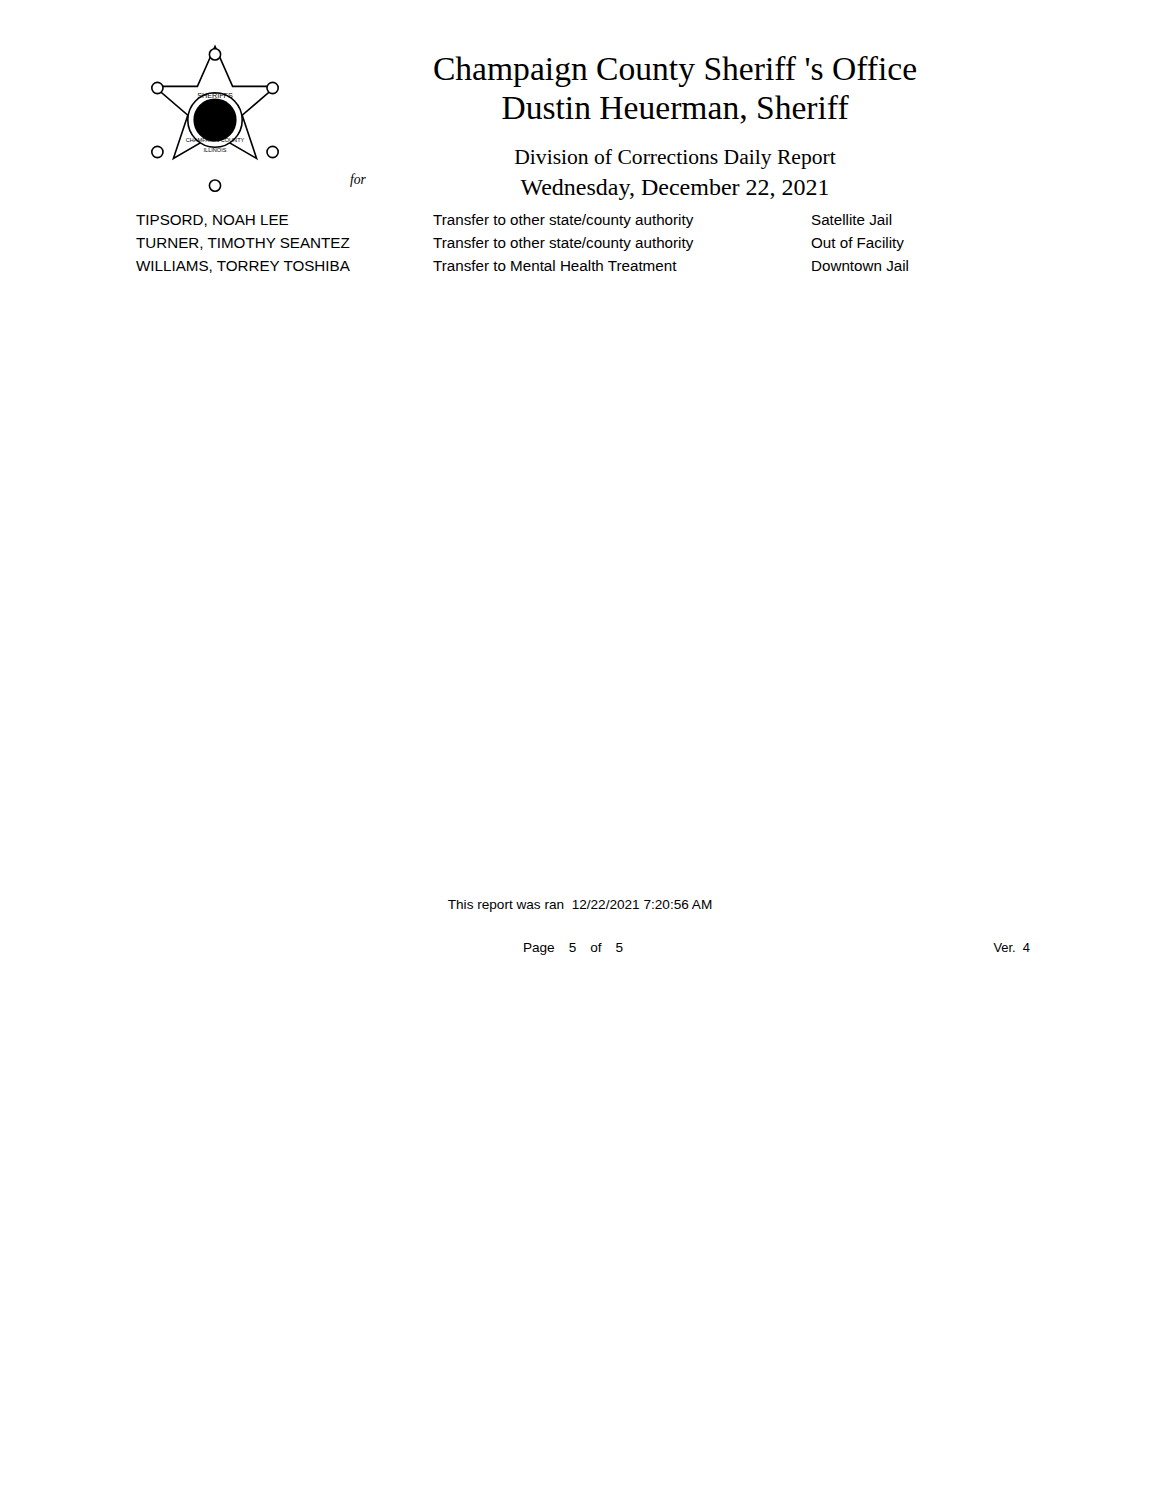SHERIFFS OFFICE CHAMPAIGN COUNTY ILLINOIS
Champaign County Sheriff 's Office
Dustin Heuerman, Sheriff
Division of Corrections Daily Report
for
Wednesday, December 22, 2021
| TIPSORD, NOAH LEE | Transfer to other state/county authority | Satellite Jail |
| TURNER, TIMOTHY SEANTEZ | Transfer to other state/county authority | Out of Facility |
| WILLIAMS, TORREY TOSHIBA | Transfer to Mental Health Treatment | Downtown Jail |
This report was ran 12/22/2021 7:20:56 AM
Page5of5
Ver. 4